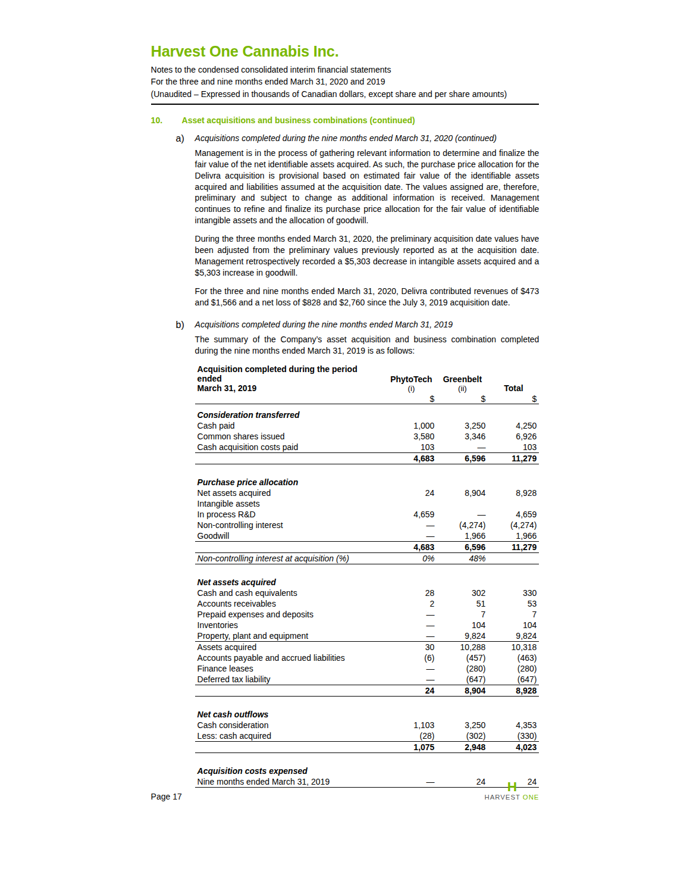Harvest One Cannabis Inc.
Notes to the condensed consolidated interim financial statements
For the three and nine months ended March 31, 2020 and 2019
(Unaudited – Expressed in thousands of Canadian dollars, except share and per share amounts)
10. Asset acquisitions and business combinations (continued)
a)
Acquisitions completed during the nine months ended March 31, 2020 (continued)
Management is in the process of gathering relevant information to determine and finalize the fair value of the net identifiable assets acquired. As such, the purchase price allocation for the Delivra acquisition is provisional based on estimated fair value of the identifiable assets acquired and liabilities assumed at the acquisition date. The values assigned are, therefore, preliminary and subject to change as additional information is received. Management continues to refine and finalize its purchase price allocation for the fair value of identifiable intangible assets and the allocation of goodwill.
During the three months ended March 31, 2020, the preliminary acquisition date values have been adjusted from the preliminary values previously reported as at the acquisition date. Management retrospectively recorded a $5,303 decrease in intangible assets acquired and a $5,303 increase in goodwill.
For the three and nine months ended March 31, 2020, Delivra contributed revenues of $473 and $1,566 and a net loss of $828 and $2,760 since the July 3, 2019 acquisition date.
b)
Acquisitions completed during the nine months ended March 31, 2019
The summary of the Company’s asset acquisition and business combination completed during the nine months ended March 31, 2019 is as follows:
| Acquisition completed during the period ended March 31, 2019 | PhytoTech (i) | Greenbelt (ii) | Total |
| --- | --- | --- | --- |
| | $ | $ | $ |
| Consideration transferred |
| Cash paid | 1,000 | 3,250 | 4,250 |
| Common shares issued | 3,580 | 3,346 | 6,926 |
| Cash acquisition costs paid | 103 | — | 103 |
| | 4,683 | 6,596 | 11,279 |
| Purchase price allocation |
| Net assets acquired | 24 | 8,904 | 8,928 |
| Intangible assets | | | |
| In process R&D | 4,659 | — | 4,659 |
| Non-controlling interest | — | (4,274) | (4,274) |
| Goodwill | — | 1,966 | 1,966 |
| | 4,683 | 6,596 | 11,279 |
| Non-controlling interest at acquisition (%) | 0% | 48% | |
| Net assets acquired |
| Cash and cash equivalents | 28 | 302 | 330 |
| Accounts receivables | 2 | 51 | 53 |
| Prepaid expenses and deposits | — | 7 | 7 |
| Inventories | — | 104 | 104 |
| Property, plant and equipment | — | 9,824 | 9,824 |
| Assets acquired | 30 | 10,288 | 10,318 |
| Accounts payable and accrued liabilities | (6) | (457) | (463) |
| Finance leases | — | (280) | (280) |
| Deferred tax liability | — | (647) | (647) |
| | 24 | 8,904 | 8,928 |
| Net cash outflows |
| Cash consideration | 1,103 | 3,250 | 4,353 |
| Less: cash acquired | (28) | (302) | (330) |
| | 1,075 | 2,948 | 4,023 |
| Acquisition costs expensed |
| Nine months ended March 31, 2019 | — | 24 | 24 |
Page 17
H
HARVEST ONE